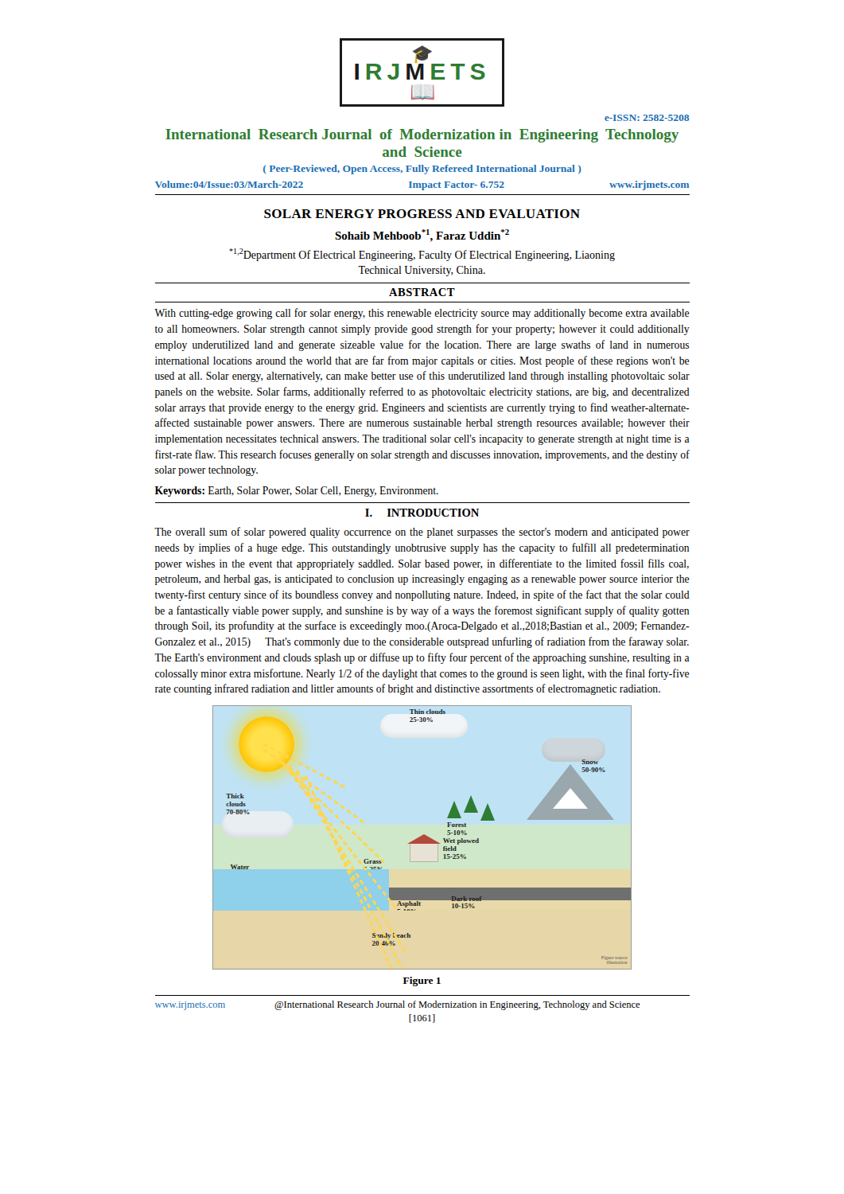🎓
IRJMETS
📖
e-ISSN: 2582-5208
International Research Journal of Modernization in Engineering Technology and Science
( Peer-Reviewed, Open Access, Fully Refereed International Journal )
Volume:04/Issue:03/March-2022 Impact Factor- 6.752 www.irjmets.com
SOLAR ENERGY PROGRESS AND EVALUATION
Sohaib Mehboob*1, Faraz Uddin*2
*1,2Department Of Electrical Engineering, Faculty Of Electrical Engineering, Liaoning
Technical University, China.
ABSTRACT
With cutting-edge growing call for solar energy, this renewable electricity source may additionally become extra available to all homeowners. Solar strength cannot simply provide good strength for your property; however it could additionally employ underutilized land and generate sizeable value for the location. There are large swaths of land in numerous international locations around the world that are far from major capitals or cities. Most people of these regions won't be used at all. Solar energy, alternatively, can make better use of this underutilized land through installing photovoltaic solar panels on the website. Solar farms, additionally referred to as photovoltaic electricity stations, are big, and decentralized solar arrays that provide energy to the energy grid. Engineers and scientists are currently trying to find weather-alternate-affected sustainable power answers. There are numerous sustainable herbal strength resources available; however their implementation necessitates technical answers. The traditional solar cell's incapacity to generate strength at night time is a first-rate flaw. This research focuses generally on solar strength and discusses innovation, improvements, and the destiny of solar power technology.
Keywords: Earth, Solar Power, Solar Cell, Energy, Environment.
I. INTRODUCTION
The overall sum of solar powered quality occurrence on the planet surpasses the sector's modern and anticipated power needs by implies of a huge edge. This outstandingly unobtrusive supply has the capacity to fulfill all predetermination power wishes in the event that appropriately saddled. Solar based power, in differentiate to the limited fossil fills coal, petroleum, and herbal gas, is anticipated to conclusion up increasingly engaging as a renewable power source interior the twenty-first century since of its boundless convey and nonpolluting nature. Indeed, in spite of the fact that the solar could be a fantastically viable power supply, and sunshine is by way of a ways the foremost significant supply of quality gotten through Soil, its profundity at the surface is exceedingly moo.(Aroca-Delgado et al.,2018;Bastian et al., 2009; Fernandez-Gonzalez et al., 2015) That's commonly due to the considerable outspread unfurling of radiation from the faraway solar. The Earth's environment and clouds splash up or diffuse up to fifty four percent of the approaching sunshine, resulting in a colossally minor extra misfortune. Nearly 1/2 of the daylight that comes to the ground is seen light, with the final forty-five rate counting infrared radiation and littler amounts of bright and distinctive assortments of electromagnetic radiation.
Thick
clouds
70-80%
Thin clouds
25-30%
Snow
50-90%
Forest
5-10%
Wet plowed
field
15-25%
Grass
5-25%
Water
5-80%
(varies with sun angle)
Asphalt
5-10%
Dark roof
10-15%
Sandy beach
20-40%
Figure source
illustration
Figure 1
www.irjmets.com @International Research Journal of Modernization in Engineering, Technology and Science
[1061]